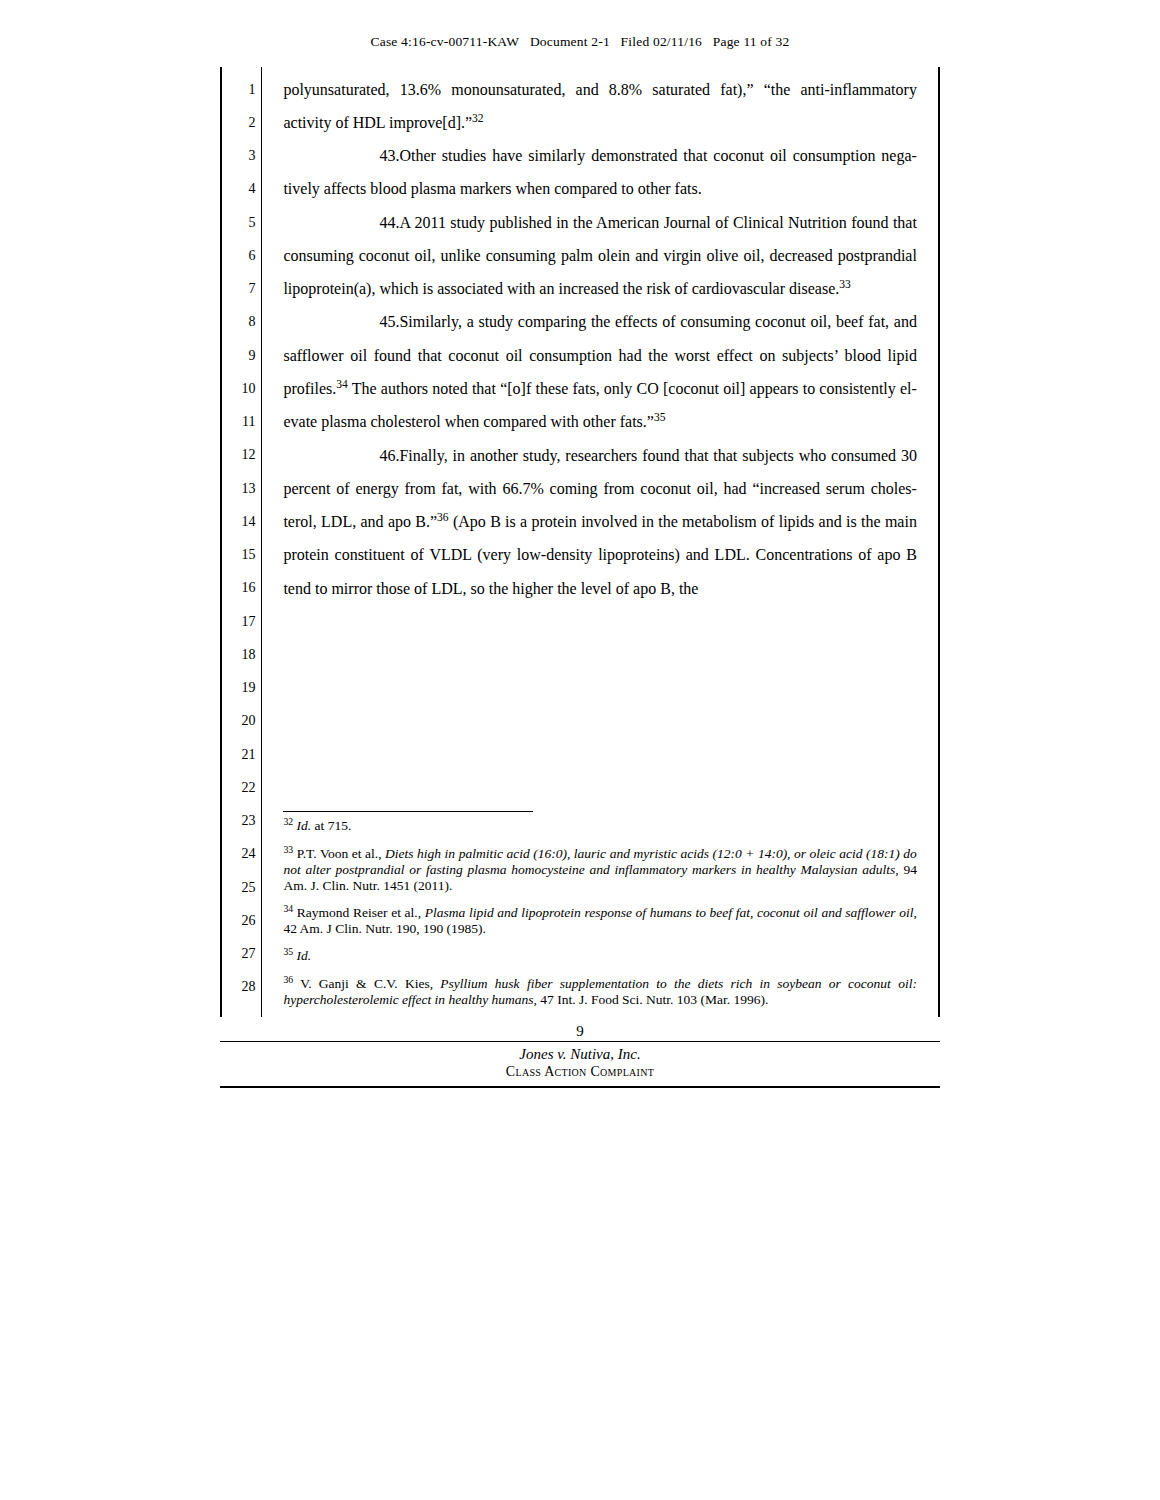Case 4:16-cv-00711-KAW Document 2-1 Filed 02/11/16 Page 11 of 32
1
2
3
4
5
6
7
8
9
10
11
12
13
14
15
16
17
18
19
20
21
22
23
24
25
26
27
28
polyunsaturated, 13.6% monounsaturated, and 8.8% saturated fat),” “the anti-inflammatory activity of HDL improve[d].”32
43. Other studies have similarly demonstrated that coconut oil consumption negatively affects blood plasma markers when compared to other fats.
44. A 2011 study published in the American Journal of Clinical Nutrition found that consuming coconut oil, unlike consuming palm olein and virgin olive oil, decreased postprandial lipoprotein(a), which is associated with an increased the risk of cardiovascular disease.33
45. Similarly, a study comparing the effects of consuming coconut oil, beef fat, and safflower oil found that coconut oil consumption had the worst effect on subjects’ blood lipid profiles.34 The authors noted that “[o]f these fats, only CO [coconut oil] appears to consistently elevate plasma cholesterol when compared with other fats.”35
46. Finally, in another study, researchers found that that subjects who consumed 30 percent of energy from fat, with 66.7% coming from coconut oil, had “increased serum cholesterol, LDL, and apo B.”36 (Apo B is a protein involved in the metabolism of lipids and is the main protein constituent of VLDL (very low-density lipoproteins) and LDL. Concentrations of apo B tend to mirror those of LDL, so the higher the level of apo B, the
32 Id. at 715.
33 P.T. Voon et al., Diets high in palmitic acid (16:0), lauric and myristic acids (12:0 + 14:0), or oleic acid (18:1) do not alter postprandial or fasting plasma homocysteine and inflammatory markers in healthy Malaysian adults, 94 Am. J. Clin. Nutr. 1451 (2011).
34 Raymond Reiser et al., Plasma lipid and lipoprotein response of humans to beef fat, coconut oil and safflower oil, 42 Am. J Clin. Nutr. 190, 190 (1985).
35 Id.
36 V. Ganji & C.V. Kies, Psyllium husk fiber supplementation to the diets rich in soybean or coconut oil: hypercholesterolemic effect in healthy humans, 47 Int. J. Food Sci. Nutr. 103 (Mar. 1996).
9
Jones v. Nutiva, Inc.
Class Action Complaint